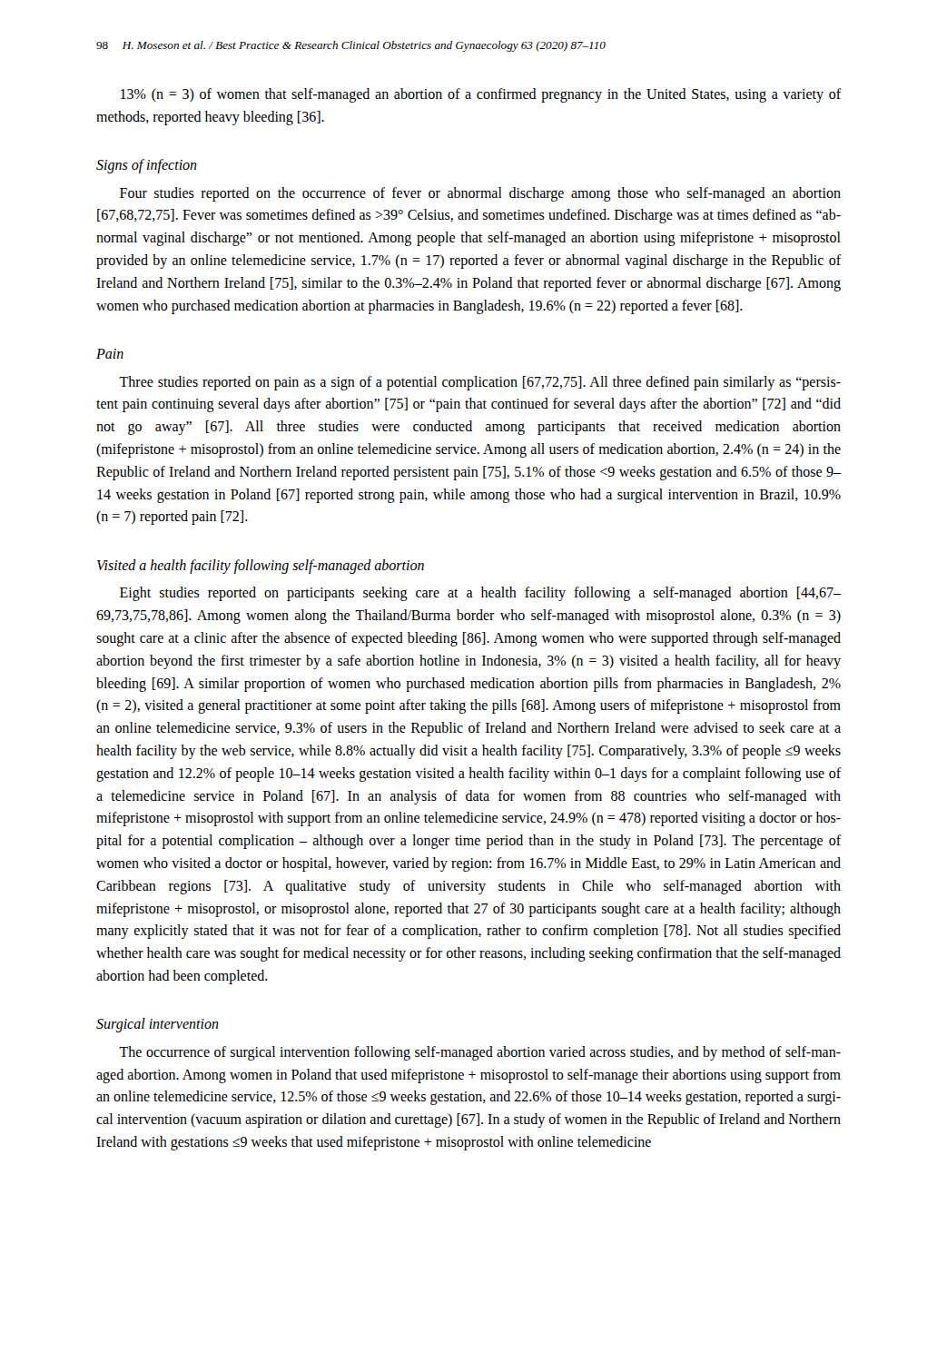98 H. Moseson et al. / Best Practice & Research Clinical Obstetrics and Gynaecology 63 (2020) 87–110
13% (n = 3) of women that self-managed an abortion of a confirmed pregnancy in the United States, using a variety of methods, reported heavy bleeding [36].
Signs of infection
Four studies reported on the occurrence of fever or abnormal discharge among those who self-managed an abortion [67,68,72,75]. Fever was sometimes defined as >39° Celsius, and sometimes undefined. Discharge was at times defined as “abnormal vaginal discharge” or not mentioned. Among people that self-managed an abortion using mifepristone + misoprostol provided by an online telemedicine service, 1.7% (n = 17) reported a fever or abnormal vaginal discharge in the Republic of Ireland and Northern Ireland [75], similar to the 0.3%–2.4% in Poland that reported fever or abnormal discharge [67]. Among women who purchased medication abortion at pharmacies in Bangladesh, 19.6% (n = 22) reported a fever [68].
Pain
Three studies reported on pain as a sign of a potential complication [67,72,75]. All three defined pain similarly as “persistent pain continuing several days after abortion” [75] or “pain that continued for several days after the abortion” [72] and “did not go away” [67]. All three studies were conducted among participants that received medication abortion (mifepristone + misoprostol) from an online telemedicine service. Among all users of medication abortion, 2.4% (n = 24) in the Republic of Ireland and Northern Ireland reported persistent pain [75], 5.1% of those <9 weeks gestation and 6.5% of those 9–14 weeks gestation in Poland [67] reported strong pain, while among those who had a surgical intervention in Brazil, 10.9% (n = 7) reported pain [72].
Visited a health facility following self-managed abortion
Eight studies reported on participants seeking care at a health facility following a self-managed abortion [44,67–69,73,75,78,86]. Among women along the Thailand/Burma border who self-managed with misoprostol alone, 0.3% (n = 3) sought care at a clinic after the absence of expected bleeding [86]. Among women who were supported through self-managed abortion beyond the first trimester by a safe abortion hotline in Indonesia, 3% (n = 3) visited a health facility, all for heavy bleeding [69]. A similar proportion of women who purchased medication abortion pills from pharmacies in Bangladesh, 2% (n = 2), visited a general practitioner at some point after taking the pills [68]. Among users of mifepristone + misoprostol from an online telemedicine service, 9.3% of users in the Republic of Ireland and Northern Ireland were advised to seek care at a health facility by the web service, while 8.8% actually did visit a health facility [75]. Comparatively, 3.3% of people ≤9 weeks gestation and 12.2% of people 10–14 weeks gestation visited a health facility within 0–1 days for a complaint following use of a telemedicine service in Poland [67]. In an analysis of data for women from 88 countries who self-managed with mifepristone + misoprostol with support from an online telemedicine service, 24.9% (n = 478) reported visiting a doctor or hospital for a potential complication – although over a longer time period than in the study in Poland [73]. The percentage of women who visited a doctor or hospital, however, varied by region: from 16.7% in Middle East, to 29% in Latin American and Caribbean regions [73]. A qualitative study of university students in Chile who self-managed abortion with mifepristone + misoprostol, or misoprostol alone, reported that 27 of 30 participants sought care at a health facility; although many explicitly stated that it was not for fear of a complication, rather to confirm completion [78]. Not all studies specified whether health care was sought for medical necessity or for other reasons, including seeking confirmation that the self-managed abortion had been completed.
Surgical intervention
The occurrence of surgical intervention following self-managed abortion varied across studies, and by method of self-managed abortion. Among women in Poland that used mifepristone + misoprostol to self-manage their abortions using support from an online telemedicine service, 12.5% of those ≤9 weeks gestation, and 22.6% of those 10–14 weeks gestation, reported a surgical intervention (vacuum aspiration or dilation and curettage) [67]. In a study of women in the Republic of Ireland and Northern Ireland with gestations ≤9 weeks that used mifepristone + misoprostol with online telemedicine